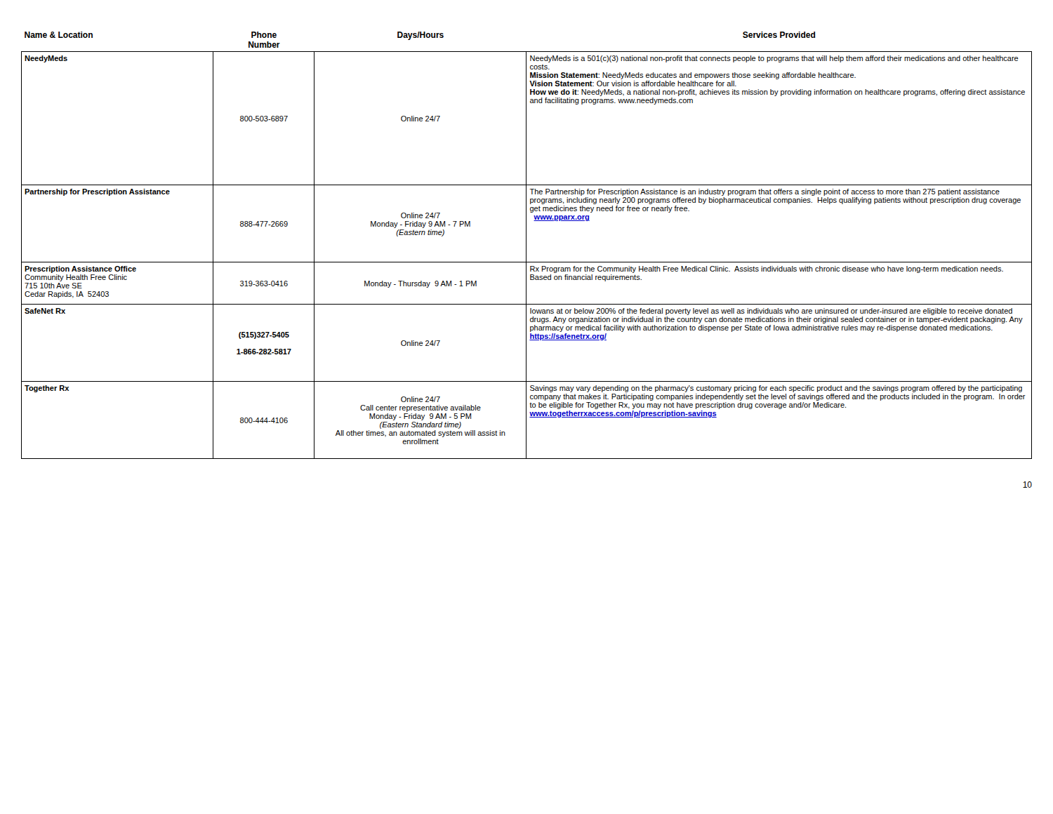| Name & Location | Phone Number | Days/Hours | Services Provided |
| --- | --- | --- | --- |
| NeedyMeds | 800-503-6897 | Online 24/7 | NeedyMeds is a 501(c)(3) national non-profit that connects people to programs that will help them afford their medications and other healthcare costs. Mission Statement : NeedyMeds educates and empowers those seeking affordable healthcare. Vision Statement : Our vision is affordable healthcare for all. How we do it : NeedyMeds, a national non-profit, achieves its mission by providing information on healthcare programs, offering direct assistance and facilitating programs. www.needymeds.com |
| Partnership for Prescription Assistance | 888-477-2669 | Online 24/7 Monday - Friday 9 AM - 7 PM (Eastern time) | The Partnership for Prescription Assistance is an industry program that offers a single point of access to more than 275 patient assistance programs, including nearly 200 programs offered by biopharmaceutical companies. Helps qualifying patients without prescription drug coverage get medicines they need for free or nearly free. www.pparx.org |
| Prescription Assistance Office Community Health Free Clinic 715 10th Ave SE Cedar Rapids, IA 52403 | 319-363-0416 | Monday - Thursday 9 AM - 1 PM | Rx Program for the Community Health Free Medical Clinic. Assists individuals with chronic disease who have long-term medication needs. Based on financial requirements. |
| SafeNet Rx | (515)327-5405 1-866-282-5817 | Online 24/7 | Iowans at or below 200% of the federal poverty level as well as individuals who are uninsured or under-insured are eligible to receive donated drugs. Any organization or individual in the country can donate medications in their original sealed container or in tamper-evident packaging. Any pharmacy or medical facility with authorization to dispense per State of Iowa administrative rules may re-dispense donated medications. https://safenetrx.org/ |
| Together Rx | 800-444-4106 | Online 24/7 Call center representative available Monday - Friday 9 AM - 5 PM (Eastern Standard time) All other times, an automated system will assist in enrollment | Savings may vary depending on the pharmacy's customary pricing for each specific product and the savings program offered by the participating company that makes it. Participating companies independently set the level of savings offered and the products included in the program. In order to be eligible for Together Rx, you may not have prescription drug coverage and/or Medicare. www.togetherrxaccess.com/p/prescription-savings |
10